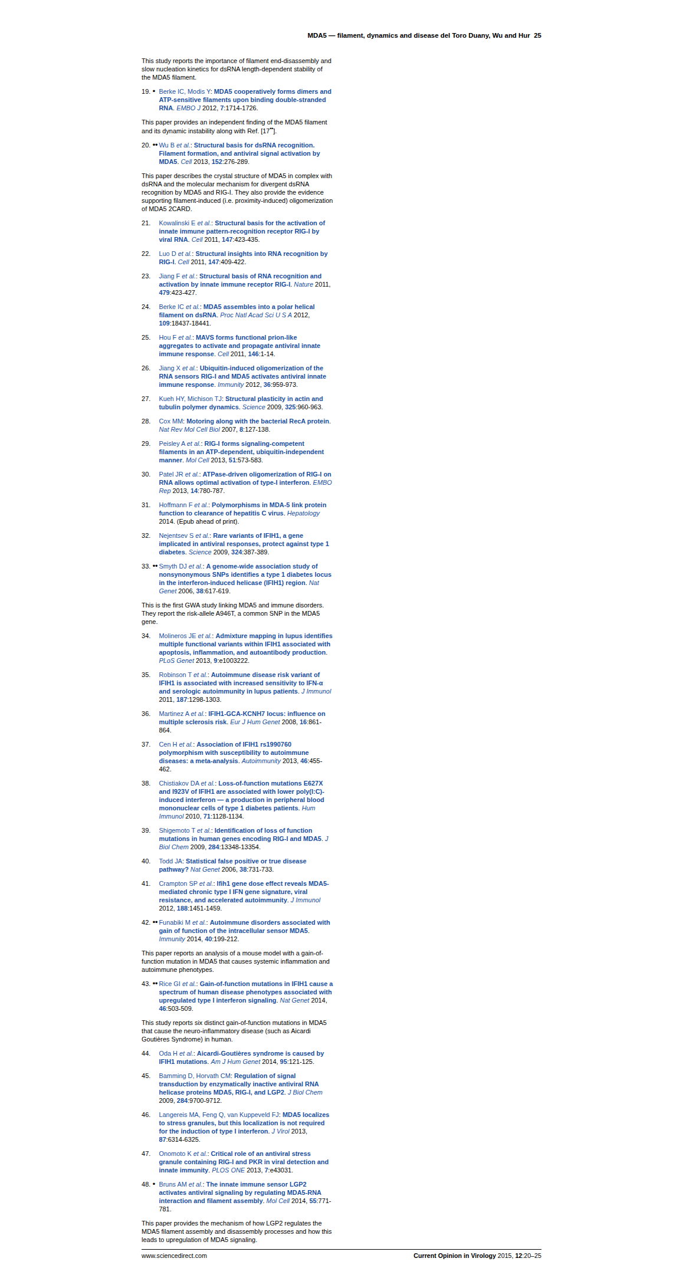MDA5 — filament, dynamics and disease del Toro Duany, Wu and Hur 25
This study reports the importance of filament end-disassembly and slow nucleation kinetics for dsRNA length-dependent stability of the MDA5 filament.
19.
•
Berke IC, Modis Y: MDA5 cooperatively forms dimers and ATP-sensitive filaments upon binding double-stranded RNA. EMBO J 2012, 7:1714-1726.
This paper provides an independent finding of the MDA5 filament and its dynamic instability along with Ref. [17••].
20.
••
Wu B et al.: Structural basis for dsRNA recognition. Filament formation, and antiviral signal activation by MDA5. Cell 2013, 152:276-289.
This paper describes the crystal structure of MDA5 in complex with dsRNA and the molecular mechanism for divergent dsRNA recognition by MDA5 and RIG-I. They also provide the evidence supporting filament-induced (i.e. proximity-induced) oligomerization of MDA5 2CARD.
21.
Kowalinski E et al.: Structural basis for the activation of innate immune pattern-recognition receptor RIG-I by viral RNA. Cell 2011, 147:423-435.
22.
Luo D et al.: Structural insights into RNA recognition by RIG-I. Cell 2011, 147:409-422.
23.
Jiang F et al.: Structural basis of RNA recognition and activation by innate immune receptor RIG-I. Nature 2011, 479:423-427.
24.
Berke IC et al.: MDA5 assembles into a polar helical filament on dsRNA. Proc Natl Acad Sci U S A 2012, 109:18437-18441.
25.
Hou F et al.: MAVS forms functional prion-like aggregates to activate and propagate antiviral innate immune response. Cell 2011, 146:1-14.
26.
Jiang X et al.: Ubiquitin-induced oligomerization of the RNA sensors RIG-I and MDA5 activates antiviral innate immune response. Immunity 2012, 36:959-973.
27.
Kueh HY, Michison TJ: Structural plasticity in actin and tubulin polymer dynamics. Science 2009, 325:960-963.
28.
Cox MM: Motoring along with the bacterial RecA protein. Nat Rev Mol Cell Biol 2007, 8:127-138.
29.
Peisley A et al.: RIG-I forms signaling-competent filaments in an ATP-dependent, ubiquitin-independent manner. Mol Cell 2013, 51:573-583.
30.
Patel JR et al.: ATPase-driven oligomerization of RIG-I on RNA allows optimal activation of type-I interferon. EMBO Rep 2013, 14:780-787.
31.
Hoffmann F et al.: Polymorphisms in MDA-5 link protein function to clearance of hepatitis C virus. Hepatology 2014. (Epub ahead of print).
32.
Nejentsev S et al.: Rare variants of IFIH1, a gene implicated in antiviral responses, protect against type 1 diabetes. Science 2009, 324:387-389.
33.
••
Smyth DJ et al.: A genome-wide association study of nonsynonymous SNPs identifies a type 1 diabetes locus in the interferon-induced helicase (IFIH1) region. Nat Genet 2006, 38:617-619.
This is the first GWA study linking MDA5 and immune disorders. They report the risk-allele A946T, a common SNP in the MDA5 gene.
34.
Molineros JE et al.: Admixture mapping in lupus identifies multiple functional variants within IFIH1 associated with apoptosis, inflammation, and autoantibody production. PLoS Genet 2013, 9:e1003222.
35.
Robinson T et al.: Autoimmune disease risk variant of IFIH1 is associated with increased sensitivity to IFN-α and serologic autoimmunity in lupus patients. J Immunol 2011, 187:1298-1303.
36.
Martinez A et al.: IFIH1-GCA-KCNH7 locus: influence on multiple sclerosis risk. Eur J Hum Genet 2008, 16:861-864.
37.
Cen H et al.: Association of IFIH1 rs1990760 polymorphism with susceptibility to autoimmune diseases: a meta-analysis. Autoimmunity 2013, 46:455-462.
38.
Chistiakov DA et al.: Loss-of-function mutations E627X and I923V of IFIH1 are associated with lower poly(I:C)-induced interferon — a production in peripheral blood mononuclear cells of type 1 diabetes patients. Hum Immunol 2010, 71:1128-1134.
39.
Shigemoto T et al.: Identification of loss of function mutations in human genes encoding RIG-I and MDA5. J Biol Chem 2009, 284:13348-13354.
40.
Todd JA: Statistical false positive or true disease pathway? Nat Genet 2006, 38:731-733.
41.
Crampton SP et al.: Ifih1 gene dose effect reveals MDA5-mediated chronic type I IFN gene signature, viral resistance, and accelerated autoimmunity. J Immunol 2012, 188:1451-1459.
42.
••
Funabiki M et al.: Autoimmune disorders associated with gain of function of the intracellular sensor MDA5. Immunity 2014, 40:199-212.
This paper reports an analysis of a mouse model with a gain-of-function mutation in MDA5 that causes systemic inflammation and autoimmune phenotypes.
43.
••
Rice GI et al.: Gain-of-function mutations in IFIH1 cause a spectrum of human disease phenotypes associated with upregulated type I interferon signaling. Nat Genet 2014, 46:503-509.
This study reports six distinct gain-of-function mutations in MDA5 that cause the neuro-inflammatory disease (such as Aicardi Goutières Syndrome) in human.
44.
Oda H et al.: Aicardi-Goutières syndrome is caused by IFIH1 mutations. Am J Hum Genet 2014, 95:121-125.
45.
Bamming D, Horvath CM: Regulation of signal transduction by enzymatically inactive antiviral RNA helicase proteins MDA5, RIG-I, and LGP2. J Biol Chem 2009, 284:9700-9712.
46.
Langereis MA, Feng Q, van Kuppeveld FJ: MDA5 localizes to stress granules, but this localization is not required for the induction of type I interferon. J Virol 2013, 87:6314-6325.
47.
Onomoto K et al.: Critical role of an antiviral stress granule containing RIG-I and PKR in viral detection and innate immunity. PLOS ONE 2013, 7:e43031.
48.
•
Bruns AM et al.: The innate immune sensor LGP2 activates antiviral signaling by regulating MDA5-RNA interaction and filament assembly. Mol Cell 2014, 55:771-781.
This paper provides the mechanism of how LGP2 regulates the MDA5 filament assembly and disassembly processes and how this leads to upregulation of MDA5 signaling.
www.sciencedirect.com
Current Opinion in Virology 2015, 12:20–25